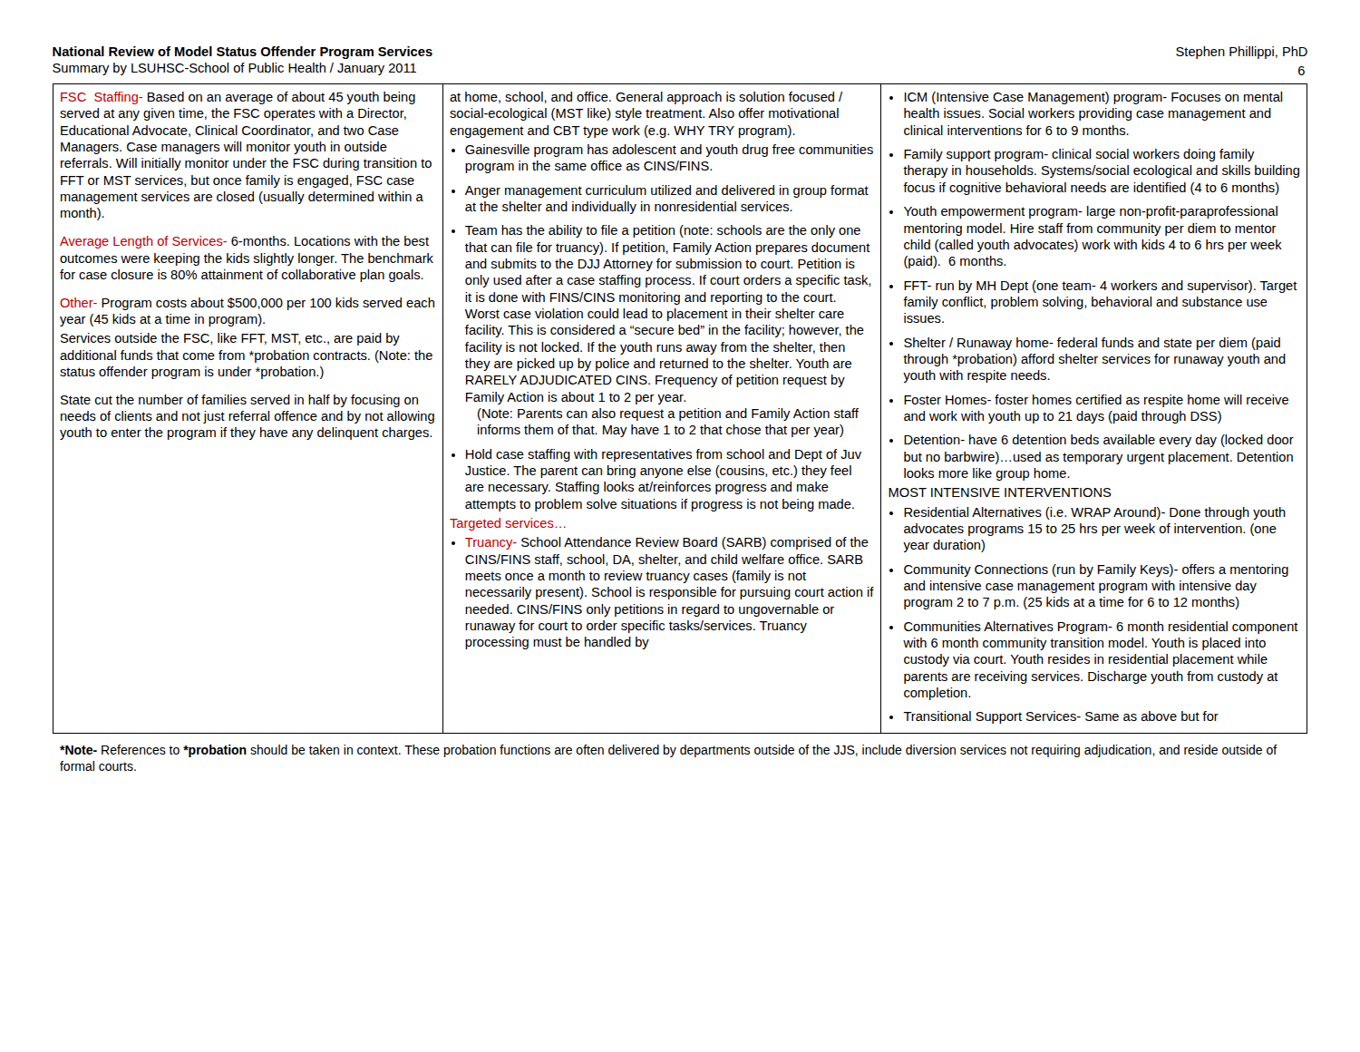National Review of Model Status Offender Program Services
Summary by LSUHSC-School of Public Health / January 2011
Stephen Phillippi, PhD
6
| FSC Staffing- Based on an average of about 45 youth being served at any given time, the FSC operates with a Director, Educational Advocate, Clinical Coordinator, and two Case Managers. Case managers will monitor youth in outside referrals. Will initially monitor under the FSC during transition to FFT or MST services, but once family is engaged, FSC case management services are closed (usually determined within a month). Average Length of Services- 6-months. Locations with the best outcomes were keeping the kids slightly longer. The benchmark for case closure is 80% attainment of collaborative plan goals. Other- Program costs about $500,000 per 100 kids served each year (45 kids at a time in program). Services outside the FSC, like FFT, MST, etc., are paid by additional funds that come from *probation contracts. (Note: the status offender program is under *probation.) State cut the number of families served in half by focusing on needs of clients and not just referral offence and by not allowing youth to enter the program if they have any delinquent charges. | at home, school, and office. General approach is solution focused / social-ecological (MST like) style treatment. Also offer motivational engagement and CBT type work (e.g. WHY TRY program). Gainesville program has adolescent and youth drug free communities program in the same office as CINS/FINS. Anger management curriculum utilized and delivered in group format at the shelter and individually in nonresidential services. Team has the ability to file a petition (note: schools are the only one that can file for truancy). If petition, Family Action prepares document and submits to the DJJ Attorney for submission to court. Petition is only used after a case staffing process. If court orders a specific task, it is done with FINS/CINS monitoring and reporting to the court. Worst case violation could lead to placement in their shelter care facility. This is considered a “secure bed” in the facility; however, the facility is not locked. If the youth runs away from the shelter, then they are picked up by police and returned to the shelter. Youth are RARELY ADJUDICATED CINS. Frequency of petition request by Family Action is about 1 to 2 per year. (Note: Parents can also request a petition and Family Action staff informs them of that. May have 1 to 2 that chose that per year) Hold case staffing with representatives from school and Dept of Juv Justice. The parent can bring anyone else (cousins, etc.) they feel are necessary. Staffing looks at/reinforces progress and make attempts to problem solve situations if progress is not being made. Targeted services… Truancy- School Attendance Review Board (SARB) comprised of the CINS/FINS staff, school, DA, shelter, and child welfare office. SARB meets once a month to review truancy cases (family is not necessarily present). School is responsible for pursuing court action if needed. CINS/FINS only petitions in regard to ungovernable or runaway for court to order specific tasks/services. Truancy processing must be handled by | ICM (Intensive Case Management) program- Focuses on mental health issues. Social workers providing case management and clinical interventions for 6 to 9 months. Family support program- clinical social workers doing family therapy in households. Systems/social ecological and skills building focus if cognitive behavioral needs are identified (4 to 6 months) Youth empowerment program- large non-profit-paraprofessional mentoring model. Hire staff from community per diem to mentor child (called youth advocates) work with kids 4 to 6 hrs per week (paid). 6 months. FFT- run by MH Dept (one team- 4 workers and supervisor). Target family conflict, problem solving, behavioral and substance use issues. Shelter / Runaway home- federal funds and state per diem (paid through *probation) afford shelter services for runaway youth and youth with respite needs. Foster Homes- foster homes certified as respite home will receive and work with youth up to 21 days (paid through DSS) Detention- have 6 detention beds available every day (locked door but no barbwire)…used as temporary urgent placement. Detention looks more like group home. MOST INTENSIVE INTERVENTIONS Residential Alternatives (i.e. WRAP Around)- Done through youth advocates programs 15 to 25 hrs per week of intervention. (one year duration) Community Connections (run by Family Keys)- offers a mentoring and intensive case management program with intensive day program 2 to 7 p.m. (25 kids at a time for 6 to 12 months) Communities Alternatives Program- 6 month residential component with 6 month community transition model. Youth is placed into custody via court. Youth resides in residential placement while parents are receiving services. Discharge youth from custody at completion. Transitional Support Services- Same as above but for |
*Note- References to *probation should be taken in context. These probation functions are often delivered by departments outside of the JJS, include diversion services not requiring adjudication, and reside outside of formal courts.